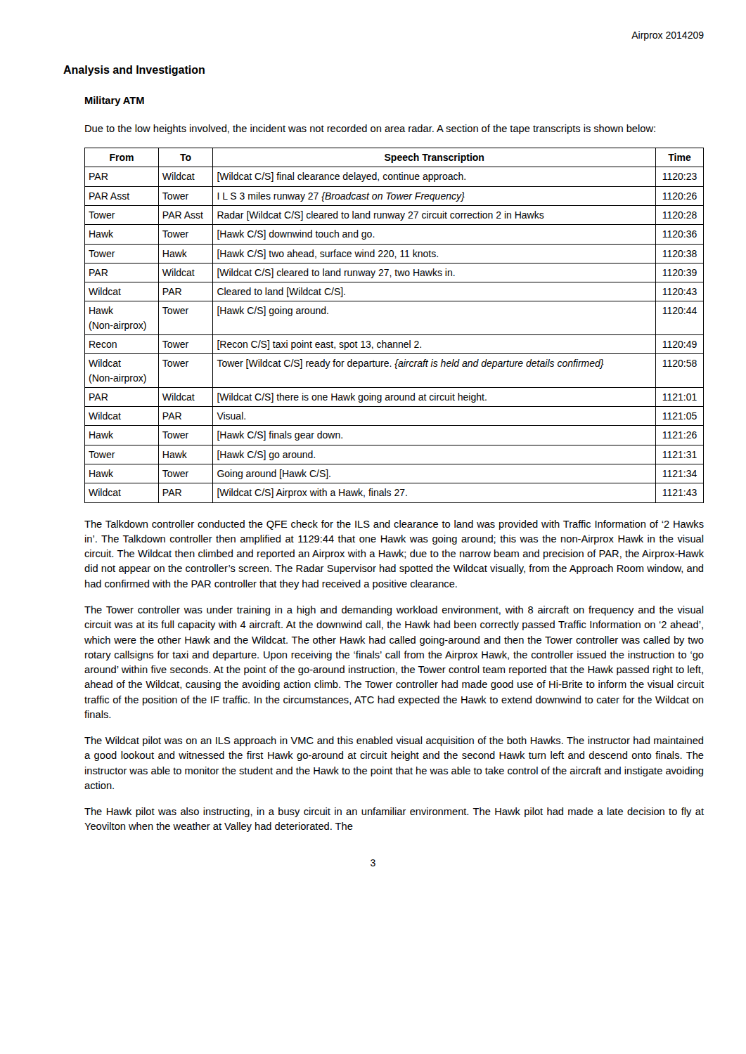Airprox 2014209
Analysis and Investigation
Military ATM
Due to the low heights involved, the incident was not recorded on area radar. A section of the tape transcripts is shown below:
| From | To | Speech Transcription | Time |
| --- | --- | --- | --- |
| PAR | Wildcat | [Wildcat C/S] final clearance delayed, continue approach. | 1120:23 |
| PAR Asst | Tower | I L S 3 miles runway 27 {Broadcast on Tower Frequency} | 1120:26 |
| Tower | PAR Asst | Radar [Wildcat C/S] cleared to land runway 27 circuit correction 2 in Hawks | 1120:28 |
| Hawk | Tower | [Hawk C/S] downwind touch and go. | 1120:36 |
| Tower | Hawk | [Hawk C/S] two ahead, surface wind 220, 11 knots. | 1120:38 |
| PAR | Wildcat | [Wildcat C/S] cleared to land runway 27, two Hawks in. | 1120:39 |
| Wildcat | PAR | Cleared to land [Wildcat C/S]. | 1120:43 |
| Hawk (Non-airprox) | Tower | [Hawk C/S] going around. | 1120:44 |
| Recon | Tower | [Recon C/S] taxi point east, spot 13, channel 2. | 1120:49 |
| Wildcat (Non-airprox) | Tower | Tower [Wildcat C/S] ready for departure. {aircraft is held and departure details confirmed} | 1120:58 |
| PAR | Wildcat | [Wildcat C/S] there is one Hawk going around at circuit height. | 1121:01 |
| Wildcat | PAR | Visual. | 1121:05 |
| Hawk | Tower | [Hawk C/S] finals gear down. | 1121:26 |
| Tower | Hawk | [Hawk C/S] go around. | 1121:31 |
| Hawk | Tower | Going around [Hawk C/S]. | 1121:34 |
| Wildcat | PAR | [Wildcat C/S] Airprox with a Hawk, finals 27. | 1121:43 |
The Talkdown controller conducted the QFE check for the ILS and clearance to land was provided with Traffic Information of ‘2 Hawks in’. The Talkdown controller then amplified at 1129:44 that one Hawk was going around; this was the non-Airprox Hawk in the visual circuit. The Wildcat then climbed and reported an Airprox with a Hawk; due to the narrow beam and precision of PAR, the Airprox-Hawk did not appear on the controller’s screen. The Radar Supervisor had spotted the Wildcat visually, from the Approach Room window, and had confirmed with the PAR controller that they had received a positive clearance.
The Tower controller was under training in a high and demanding workload environment, with 8 aircraft on frequency and the visual circuit was at its full capacity with 4 aircraft. At the downwind call, the Hawk had been correctly passed Traffic Information on ‘2 ahead’, which were the other Hawk and the Wildcat. The other Hawk had called going-around and then the Tower controller was called by two rotary callsigns for taxi and departure. Upon receiving the ‘finals’ call from the Airprox Hawk, the controller issued the instruction to ‘go around’ within five seconds. At the point of the go-around instruction, the Tower control team reported that the Hawk passed right to left, ahead of the Wildcat, causing the avoiding action climb. The Tower controller had made good use of Hi-Brite to inform the visual circuit traffic of the position of the IF traffic. In the circumstances, ATC had expected the Hawk to extend downwind to cater for the Wildcat on finals.
The Wildcat pilot was on an ILS approach in VMC and this enabled visual acquisition of the both Hawks. The instructor had maintained a good lookout and witnessed the first Hawk go-around at circuit height and the second Hawk turn left and descend onto finals. The instructor was able to monitor the student and the Hawk to the point that he was able to take control of the aircraft and instigate avoiding action.
The Hawk pilot was also instructing, in a busy circuit in an unfamiliar environment. The Hawk pilot had made a late decision to fly at Yeovilton when the weather at Valley had deteriorated. The
3